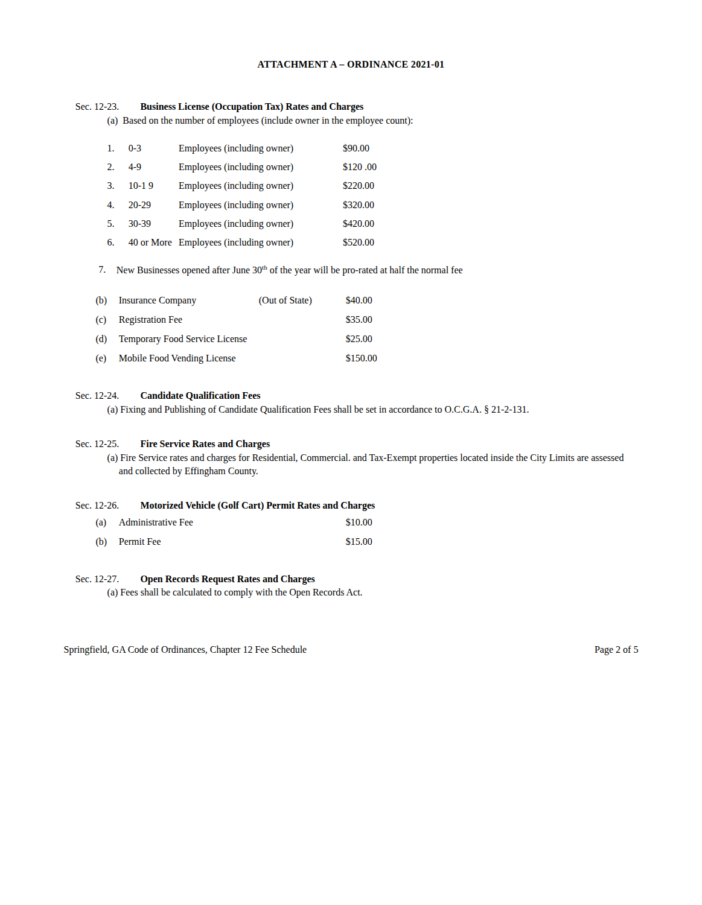ATTACHMENT A – ORDINANCE 2021-01
Sec. 12-23. Business License (Occupation Tax) Rates and Charges
(a) Based on the number of employees (include owner in the employee count):
| 1. | 0-3 | Employees (including owner) | $90.00 |
| 2. | 4-9 | Employees (including owner) | $120 .00 |
| 3. | 10-1 9 | Employees (including owner) | $220.00 |
| 4. | 20-29 | Employees (including owner) | $320.00 |
| 5. | 30-39 | Employees (including owner) | $420.00 |
| 6. | 40 or More | Employees (including owner) | $520.00 |
7. New Businesses opened after June 30th of the year will be pro-rated at half the normal fee
| (b) | Insurance Company | (Out of State) | $40.00 |
| (c) | Registration Fee | | $35.00 |
| (d) | Temporary Food Service License | | $25.00 |
| (e) | Mobile Food Vending License | | $150.00 |
Sec. 12-24. Candidate Qualification Fees
(a) Fixing and Publishing of Candidate Qualification Fees shall be set in accordance to O.C.G.A. § 21-2-131.
Sec. 12-25. Fire Service Rates and Charges
(a) Fire Service rates and charges for Residential, Commercial. and Tax-Exempt properties located inside the City Limits are assessed and collected by Effingham County.
Sec. 12-26. Motorized Vehicle (Golf Cart) Permit Rates and Charges
| (a) | Administrative Fee | | $10.00 |
| (b) | Permit Fee | | $15.00 |
Sec. 12-27. Open Records Request Rates and Charges
(a) Fees shall be calculated to comply with the Open Records Act.
Springfield, GA Code of Ordinances, Chapter 12 Fee Schedule Page 2 of 5